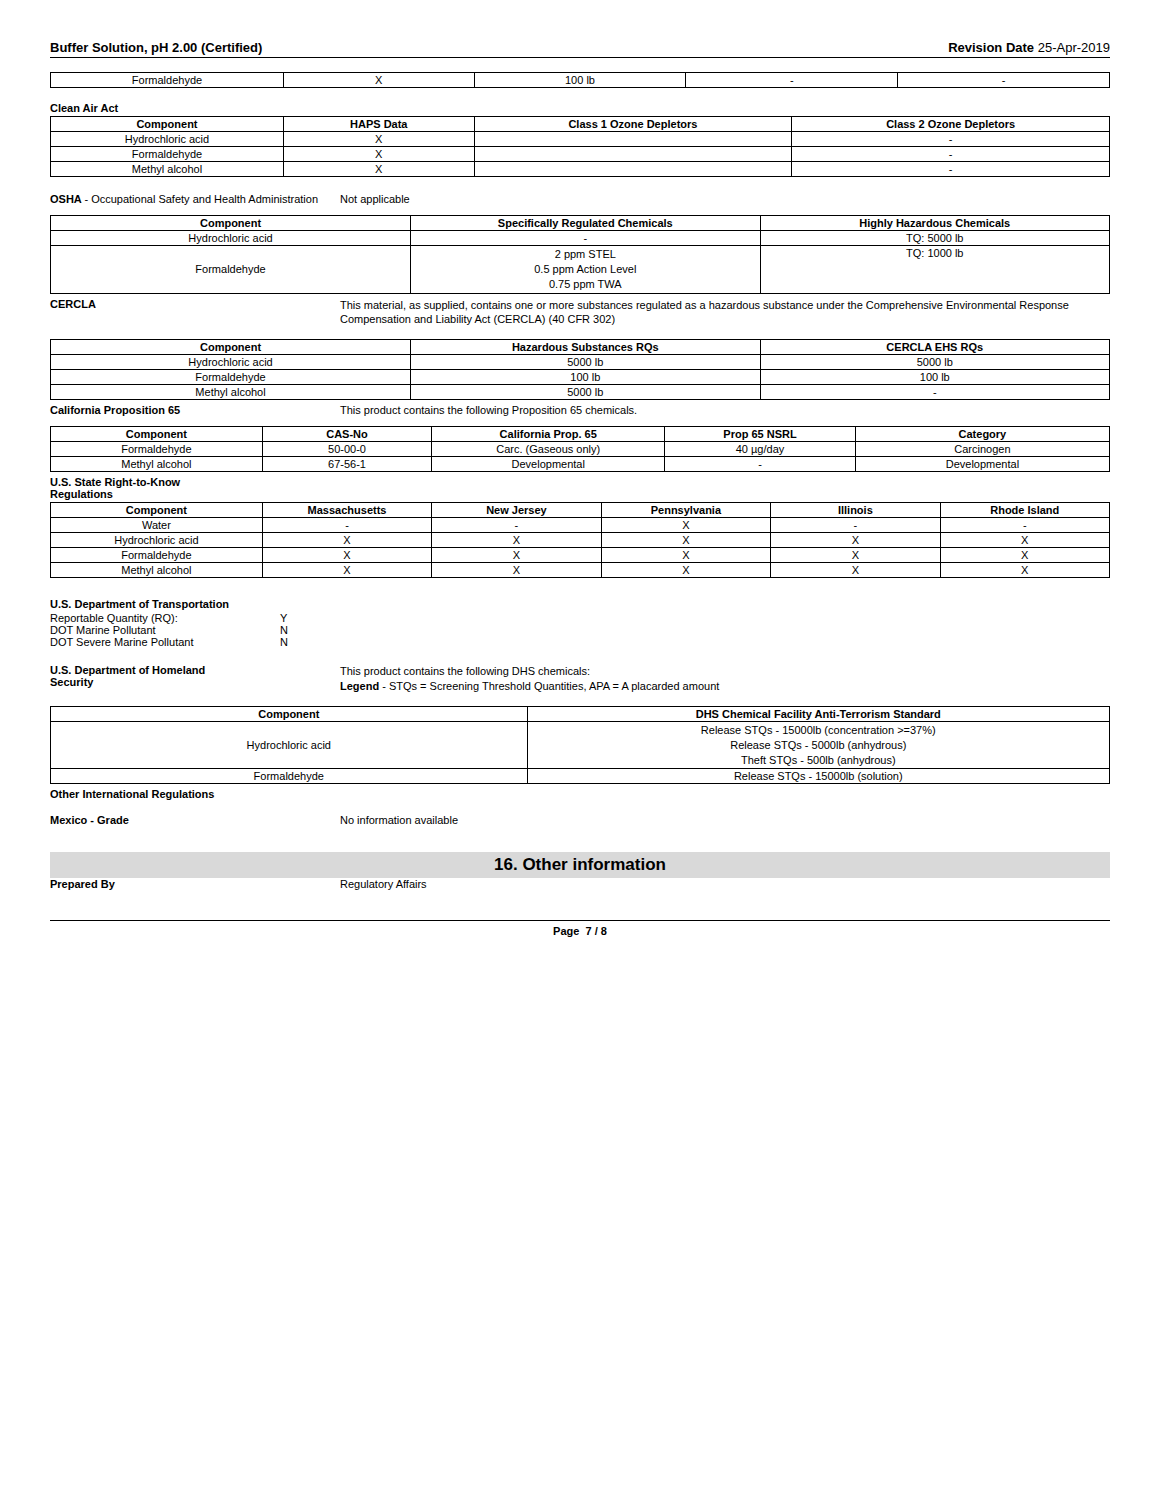Buffer Solution, pH 2.00 (Certified)
Revision Date 25-Apr-2019
| Formaldehyde | X | 100 lb | - | - |
Clean Air Act
| Component | HAPS Data | Class 1 Ozone Depletors | Class 2 Ozone Depletors |
| --- | --- | --- | --- |
| Hydrochloric acid | X | | - |
| Formaldehyde | X | | - |
| Methyl alcohol | X | | - |
OSHA - Occupational Safety and Health Administration
Not applicable
| Component | Specifically Regulated Chemicals | Highly Hazardous Chemicals |
| --- | --- | --- |
| Hydrochloric acid | - | TQ: 5000 lb |
| Formaldehyde | 2 ppm STEL 0.5 ppm Action Level 0.75 ppm TWA | TQ: 1000 lb |
CERCLA
This material, as supplied, contains one or more substances regulated as a hazardous substance under the Comprehensive Environmental Response Compensation and Liability Act (CERCLA) (40 CFR 302)
| Component | Hazardous Substances RQs | CERCLA EHS RQs |
| --- | --- | --- |
| Hydrochloric acid | 5000 lb | 5000 lb |
| Formaldehyde | 100 lb | 100 lb |
| Methyl alcohol | 5000 lb | - |
California Proposition 65
This product contains the following Proposition 65 chemicals.
| Component | CAS-No | California Prop. 65 | Prop 65 NSRL | Category |
| --- | --- | --- | --- | --- |
| Formaldehyde | 50-00-0 | Carc. (Gaseous only) | 40 µg/day | Carcinogen |
| Methyl alcohol | 67-56-1 | Developmental | - | Developmental |
U.S. State Right-to-Know
Regulations
| Component | Massachusetts | New Jersey | Pennsylvania | Illinois | Rhode Island |
| --- | --- | --- | --- | --- | --- |
| Water | - | - | X | - | - |
| Hydrochloric acid | X | X | X | X | X |
| Formaldehyde | X | X | X | X | X |
| Methyl alcohol | X | X | X | X | X |
U.S. Department of Transportation
Reportable Quantity (RQ): Y
DOT Marine Pollutant N
DOT Severe Marine Pollutant N
U.S. Department of Homeland
Security
This product contains the following DHS chemicals:
Legend - STQs = Screening Threshold Quantities, APA = A placarded amount
| Component | DHS Chemical Facility Anti-Terrorism Standard |
| --- | --- |
| Hydrochloric acid | Release STQs - 15000lb (concentration >=37%) Release STQs - 5000lb (anhydrous) Theft STQs - 500lb (anhydrous) |
| Formaldehyde | Release STQs - 15000lb (solution) |
Other International Regulations
Mexico - Grade
No information available
16. Other information
Prepared By
Regulatory Affairs
Page 7 / 8